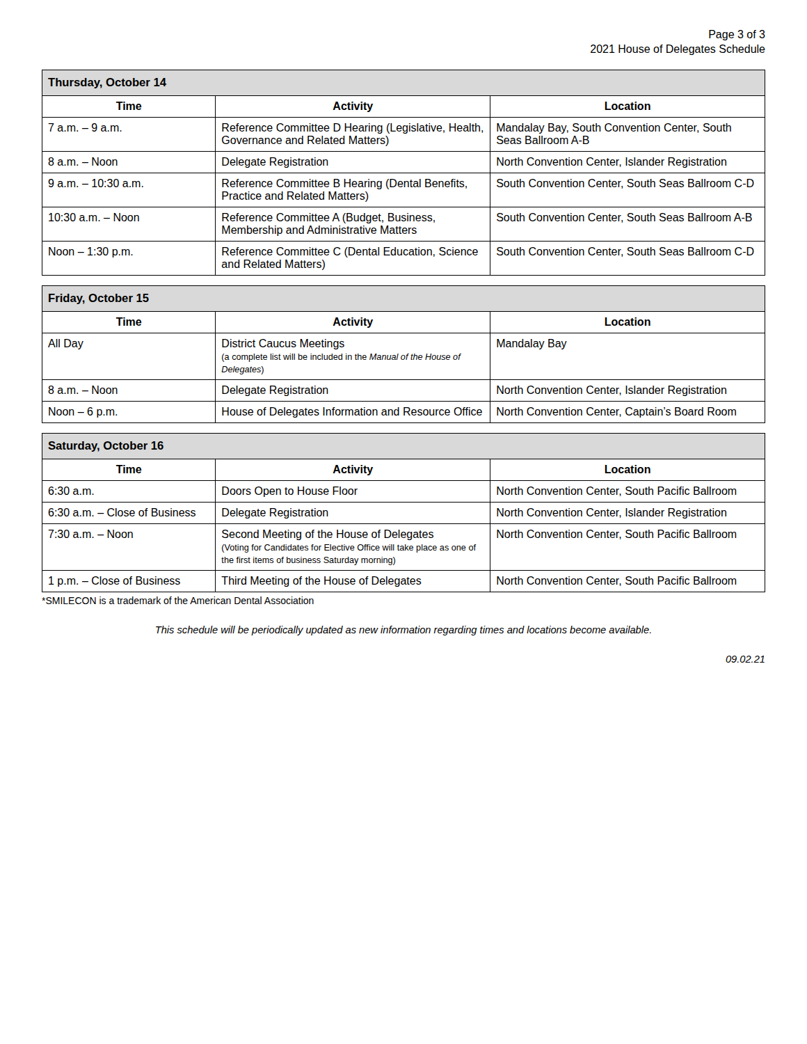Page 3 of 3
2021 House of Delegates Schedule
| Thursday, October 14 |
| Time | Activity | Location |
| 7 a.m. – 9 a.m. | Reference Committee D Hearing (Legislative, Health, Governance and Related Matters) | Mandalay Bay, South Convention Center, South Seas Ballroom A-B |
| 8 a.m. – Noon | Delegate Registration | North Convention Center, Islander Registration |
| 9 a.m. – 10:30 a.m. | Reference Committee B Hearing (Dental Benefits, Practice and Related Matters) | South Convention Center, South Seas Ballroom C-D |
| 10:30 a.m. – Noon | Reference Committee A (Budget, Business, Membership and Administrative Matters | South Convention Center, South Seas Ballroom A-B |
| Noon – 1:30 p.m. | Reference Committee C (Dental Education, Science and Related Matters) | South Convention Center, South Seas Ballroom C-D |
| Friday, October 15 |
| Time | Activity | Location |
| All Day | District Caucus Meetings (a complete list will be included in the Manual of the House of Delegates ) | Mandalay Bay |
| 8 a.m. – Noon | Delegate Registration | North Convention Center, Islander Registration |
| Noon – 6 p.m. | House of Delegates Information and Resource Office | North Convention Center, Captain’s Board Room |
| Saturday, October 16 |
| Time | Activity | Location |
| 6:30 a.m. | Doors Open to House Floor | North Convention Center, South Pacific Ballroom |
| 6:30 a.m. – Close of Business | Delegate Registration | North Convention Center, Islander Registration |
| 7:30 a.m. – Noon | Second Meeting of the House of Delegates (Voting for Candidates for Elective Office will take place as one of the first items of business Saturday morning) | North Convention Center, South Pacific Ballroom |
| 1 p.m. – Close of Business | Third Meeting of the House of Delegates | North Convention Center, South Pacific Ballroom |
*SMILECON is a trademark of the American Dental Association
This schedule will be periodically updated as new information regarding times and locations become available.
09.02.21